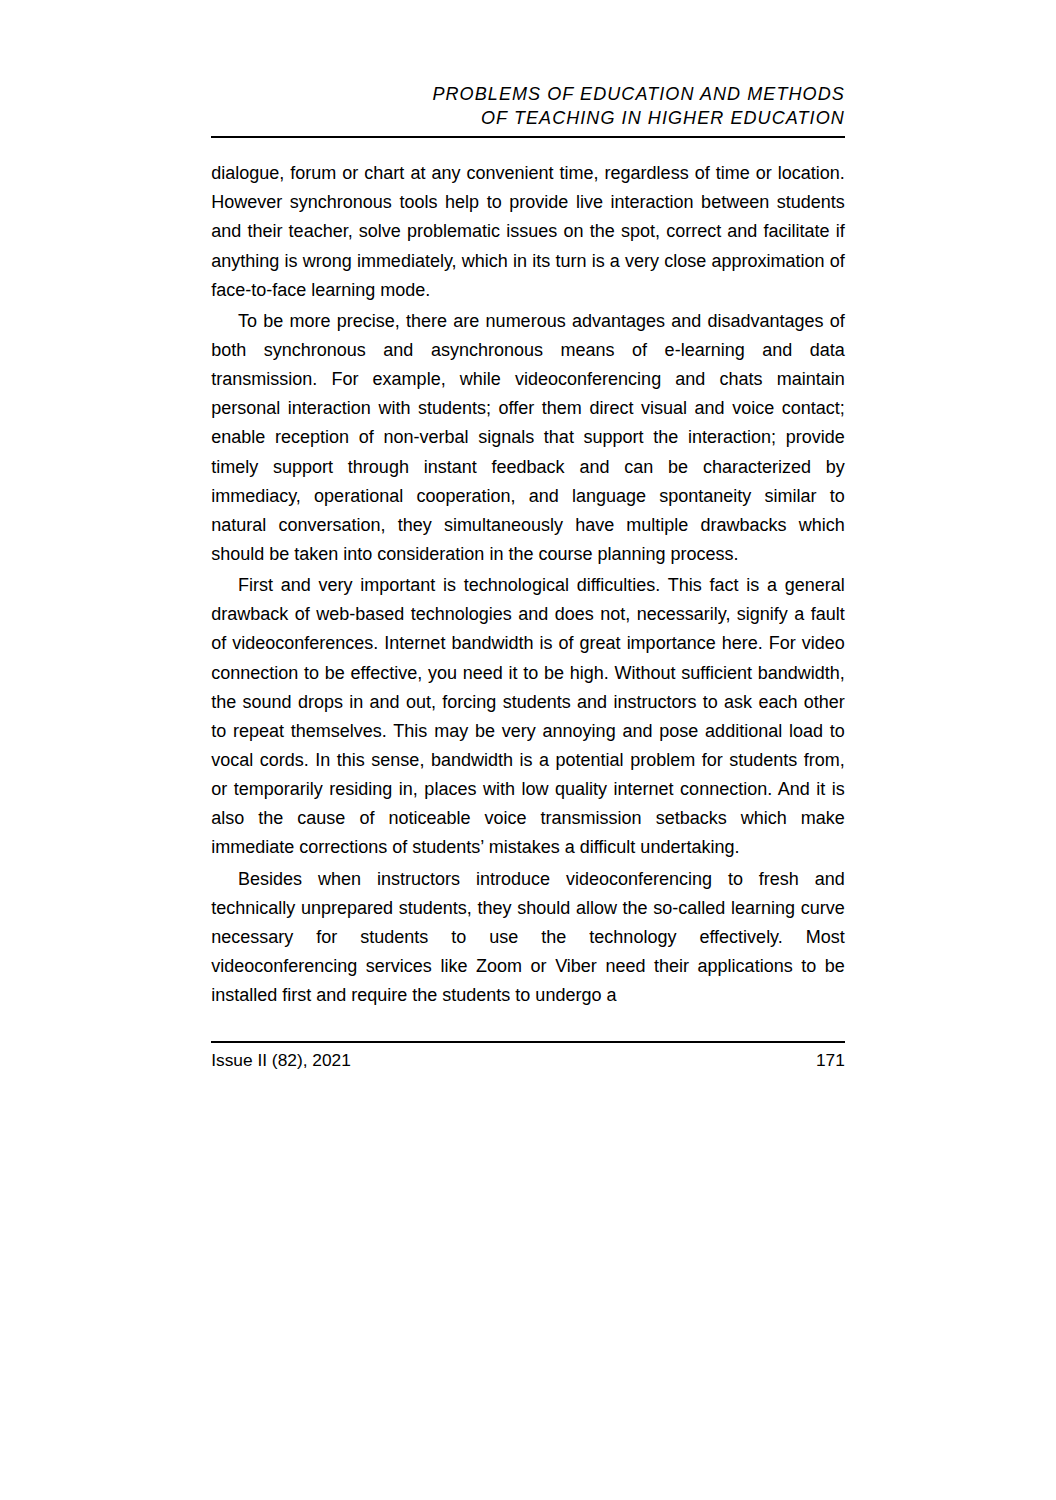Problems of Education and Methods of Teaching in Higher Education
dialogue, forum or chart at any convenient time, regardless of time or location. However synchronous tools help to provide live interaction between students and their teacher, solve problematic issues on the spot, correct and facilitate if anything is wrong immediately, which in its turn is a very close approximation of face-to-face learning mode.
To be more precise, there are numerous advantages and disadvantages of both synchronous and asynchronous means of e-learning and data transmission. For example, while videoconferencing and chats maintain personal interaction with students; offer them direct visual and voice contact; enable reception of non-verbal signals that support the interaction; provide timely support through instant feedback and can be characterized by immediacy, operational cooperation, and language spontaneity similar to natural conversation, they simultaneously have multiple drawbacks which should be taken into consideration in the course planning process.
First and very important is technological difficulties. This fact is a general drawback of web-based technologies and does not, necessarily, signify a fault of videoconferences. Internet bandwidth is of great importance here. For video connection to be effective, you need it to be high. Without sufficient bandwidth, the sound drops in and out, forcing students and instructors to ask each other to repeat themselves. This may be very annoying and pose additional load to vocal cords. In this sense, bandwidth is a potential problem for students from, or temporarily residing in, places with low quality internet connection. And it is also the cause of noticeable voice transmission setbacks which make immediate corrections of students’ mistakes a difficult undertaking.
Besides when instructors introduce videoconferencing to fresh and technically unprepared students, they should allow the so-called learning curve necessary for students to use the technology effectively. Most videoconferencing services like Zoom or Viber need their applications to be installed first and require the students to undergo a
Issue II (82), 2021 171